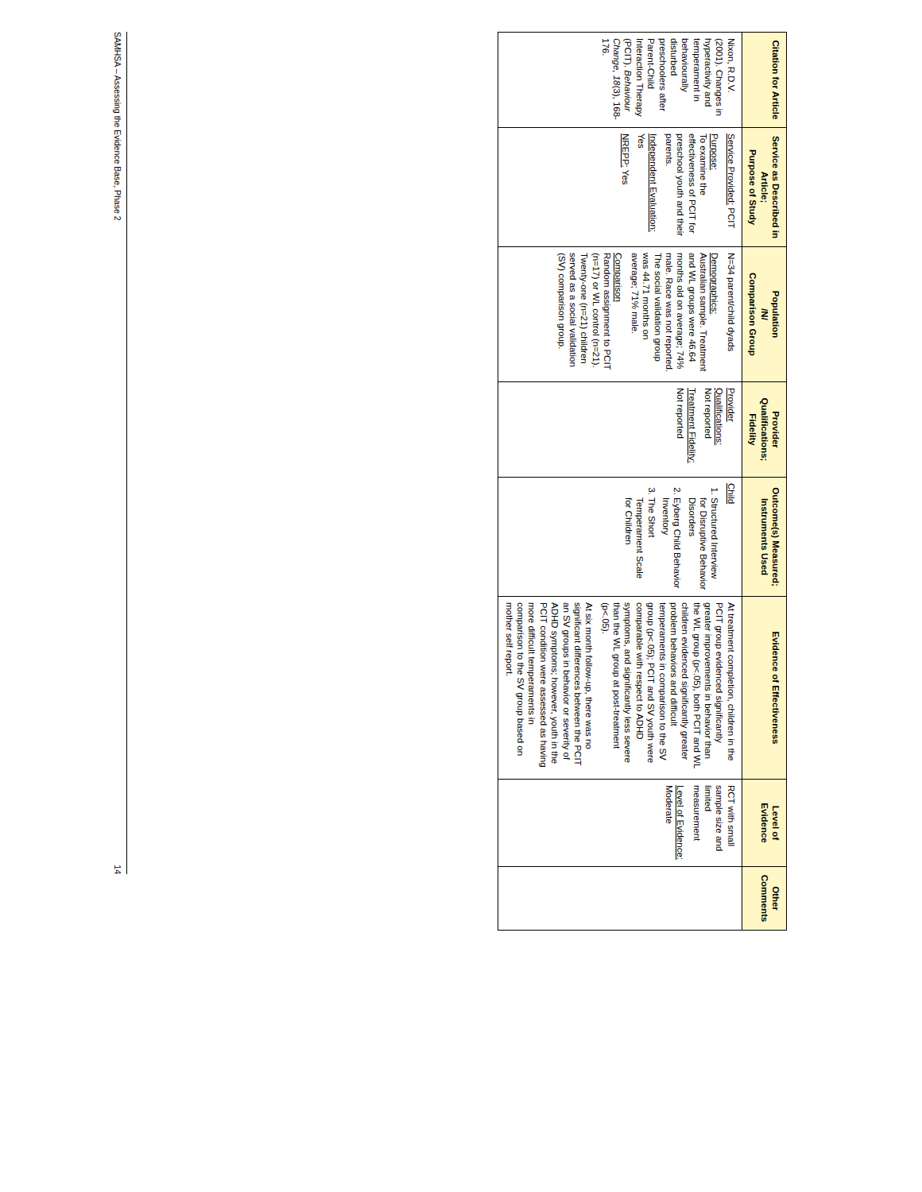| Citation for Article | Service as Described in Article; Purpose of Study | Population /N/ Comparison Group | Provider Qualifications; Fidelity | Outcome(s) Measured; Instruments Used | Evidence of Effectiveness | Level of Evidence | Other Comments |
| --- | --- | --- | --- | --- | --- | --- | --- |
| Nixon, R.D.V. (2001). Changes in hyperactivity and temperament in behaviourally disturbed preschoolers after Parent-Child Interaction Therapy (PCIT). Behaviour Change, 18 (3), 168-176. | Service Provided: PCIT Purpose: To examine the effectiveness of PCIT for preschool youth and their parents. Independent Evaluation: Yes NREPP: Yes | N=34 parent/child dyads Demographics: Australian sample. Treatment and WL groups were 46.64 months old on average; 74% male. Race was not reported. The social validation group was 44.71 months on average; 71% male. Comparison Random assignment to PCIT (n=17) or WL control (n=21). Twenty-one (n=21) children served as a social validation (SV) comparison group. | Provider Qualifications: Not reported Treatment Fidelity: Not reported | Child Structured Interview for Disruptive Behavior Disorders Eyberg Child Behavior Inventory The Short Temperament Scale for Children | At treatment completion, children in the PCIT group evidenced significantly greater improvements in behavior than the WL group (p<.05), both PCIT and WL children evidenced significantly greater problem behaviors and difficult temperaments in comparison to the SV group (p<.05); PCIT and SV youth were comparable with respect to ADHD symptoms, and significantly less severe than the WL group at post-treatment (p<.05). At six month follow-up, there was no significant differences between the PCIT an SV groups in behavior or severity of ADHD symptoms; however, youth in the PCIT condition were assessed as having more difficult temperaments in comparison to the SV group based on mother self report. | RCT with small sample size and limited measurement Level of Evidence: Moderate | |
SAMHSA – Assessing the Evidence Base, Phase 2
14